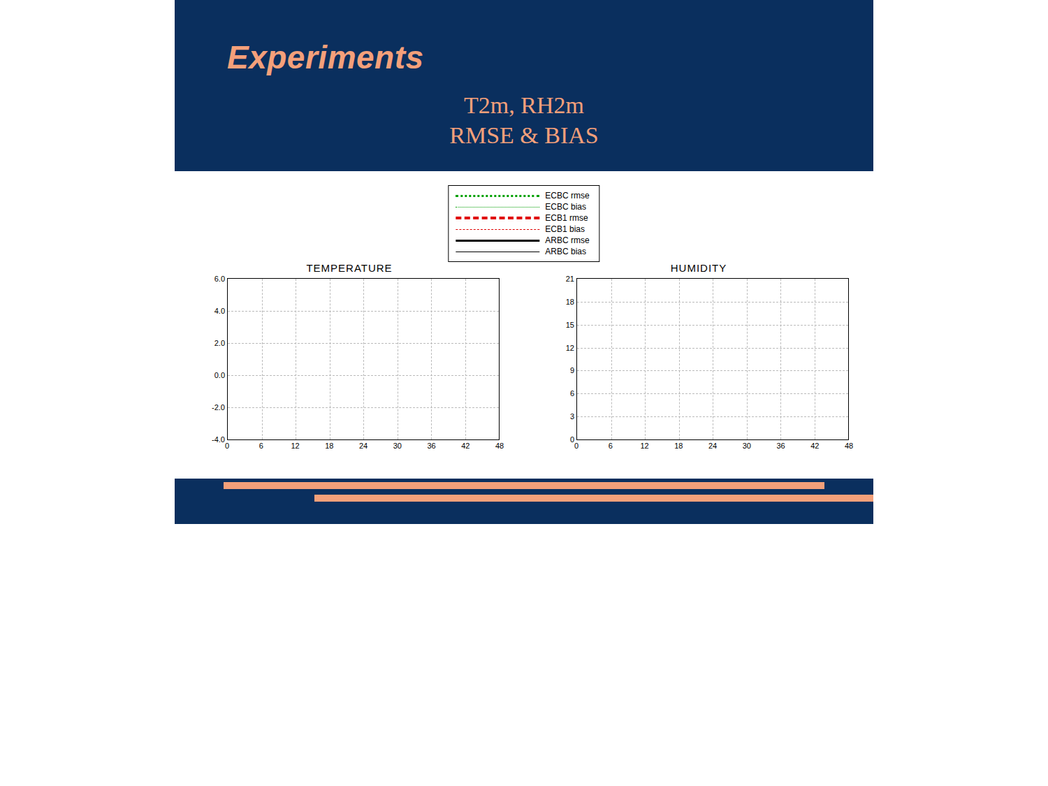Experiments
T2m, RH2m
RMSE & BIAS
| | ECBC rmse |
| | ECBC bias |
| | ECB1 rmse |
| | ECB1 bias |
| | ARBC rmse |
| | ARBC bias |
TEMPERATURE
6.0 4.0 2.0 0.0 -2.0 -4.0
0 6 12 18 24 30 36 42 48
HUMIDITY
21 18 15 12 9 6 3 0
0 6 12 18 24 30 36 42 48